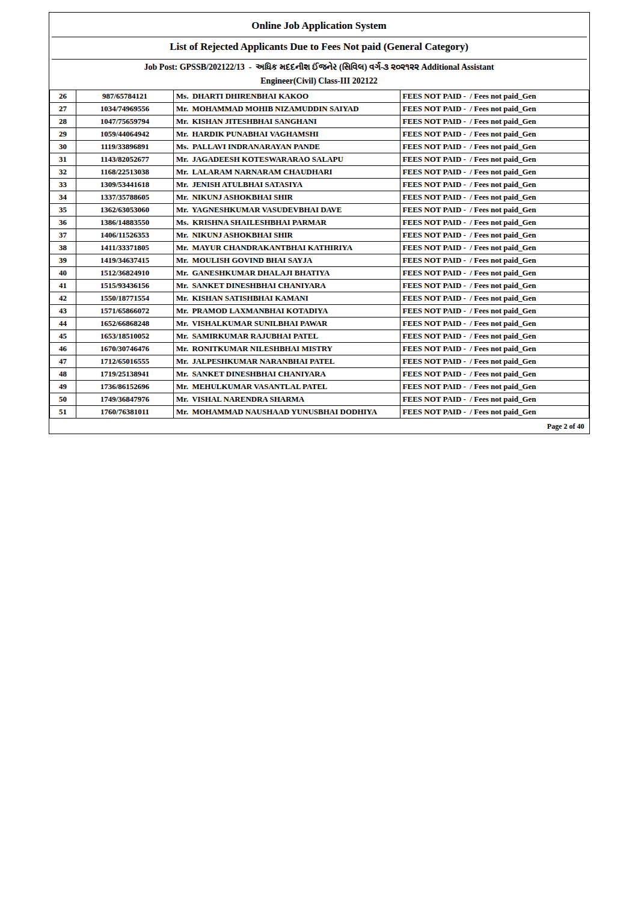Online Job Application System
List of Rejected Applicants Due to Fees Not paid (General Category)
Job Post: GPSSB/202122/13 - અધિક મદદનીશ ઈંજનેર (સિવિલ) વર્ગ-૩ ૨૦૨૧૨૨ Additional Assistant
Engineer(Civil) Class-III 202122
| 26 | 987/65784121 | Ms. DHARTI DHIRENBHAI KAKOO | FEES NOT PAID - / Fees not paid_Gen |
| 27 | 1034/74969556 | Mr. MOHAMMAD MOHIB NIZAMUDDIN SAIYAD | FEES NOT PAID - / Fees not paid_Gen |
| 28 | 1047/75659794 | Mr. KISHAN JITESHBHAI SANGHANI | FEES NOT PAID - / Fees not paid_Gen |
| 29 | 1059/44064942 | Mr. HARDIK PUNABHAI VAGHAMSHI | FEES NOT PAID - / Fees not paid_Gen |
| 30 | 1119/33896891 | Ms. PALLAVI INDRANARAYAN PANDE | FEES NOT PAID - / Fees not paid_Gen |
| 31 | 1143/82052677 | Mr. JAGADEESH KOTESWARARAO SALAPU | FEES NOT PAID - / Fees not paid_Gen |
| 32 | 1168/22513038 | Mr. LALARAM NARNARAM CHAUDHARI | FEES NOT PAID - / Fees not paid_Gen |
| 33 | 1309/53441618 | Mr. JENISH ATULBHAI SATASIYA | FEES NOT PAID - / Fees not paid_Gen |
| 34 | 1337/35788605 | Mr. NIKUNJ ASHOKBHAI SHIR | FEES NOT PAID - / Fees not paid_Gen |
| 35 | 1362/63053060 | Mr. YAGNESHKUMAR VASUDEVBHAI DAVE | FEES NOT PAID - / Fees not paid_Gen |
| 36 | 1386/14883550 | Ms. KRISHNA SHAILESHBHAI PARMAR | FEES NOT PAID - / Fees not paid_Gen |
| 37 | 1406/11526353 | Mr. NIKUNJ ASHOKBHAI SHIR | FEES NOT PAID - / Fees not paid_Gen |
| 38 | 1411/33371805 | Mr. MAYUR CHANDRAKANTBHAI KATHIRIYA | FEES NOT PAID - / Fees not paid_Gen |
| 39 | 1419/34637415 | Mr. MOULISH GOVIND BHAI SAYJA | FEES NOT PAID - / Fees not paid_Gen |
| 40 | 1512/36824910 | Mr. GANESHKUMAR DHALAJI BHATIYA | FEES NOT PAID - / Fees not paid_Gen |
| 41 | 1515/93436156 | Mr. SANKET DINESHBHAI CHANIYARA | FEES NOT PAID - / Fees not paid_Gen |
| 42 | 1550/18771554 | Mr. KISHAN SATISHBHAI KAMANI | FEES NOT PAID - / Fees not paid_Gen |
| 43 | 1571/65866072 | Mr. PRAMOD LAXMANBHAI KOTADIYA | FEES NOT PAID - / Fees not paid_Gen |
| 44 | 1652/66868248 | Mr. VISHALKUMAR SUNILBHAI PAWAR | FEES NOT PAID - / Fees not paid_Gen |
| 45 | 1653/18510052 | Mr. SAMIRKUMAR RAJUBHAI PATEL | FEES NOT PAID - / Fees not paid_Gen |
| 46 | 1670/30746476 | Mr. RONITKUMAR NILESHBHAI MISTRY | FEES NOT PAID - / Fees not paid_Gen |
| 47 | 1712/65016555 | Mr. JALPESHKUMAR NARANBHAI PATEL | FEES NOT PAID - / Fees not paid_Gen |
| 48 | 1719/25138941 | Mr. SANKET DINESHBHAI CHANIYARA | FEES NOT PAID - / Fees not paid_Gen |
| 49 | 1736/86152696 | Mr. MEHULKUMAR VASANTLAL PATEL | FEES NOT PAID - / Fees not paid_Gen |
| 50 | 1749/36847976 | Mr. VISHAL NARENDRA SHARMA | FEES NOT PAID - / Fees not paid_Gen |
| 51 | 1760/76381011 | Mr. MOHAMMAD NAUSHAAD YUNUSBHAI DODHIYA | FEES NOT PAID - / Fees not paid_Gen |
Page 2 of 40